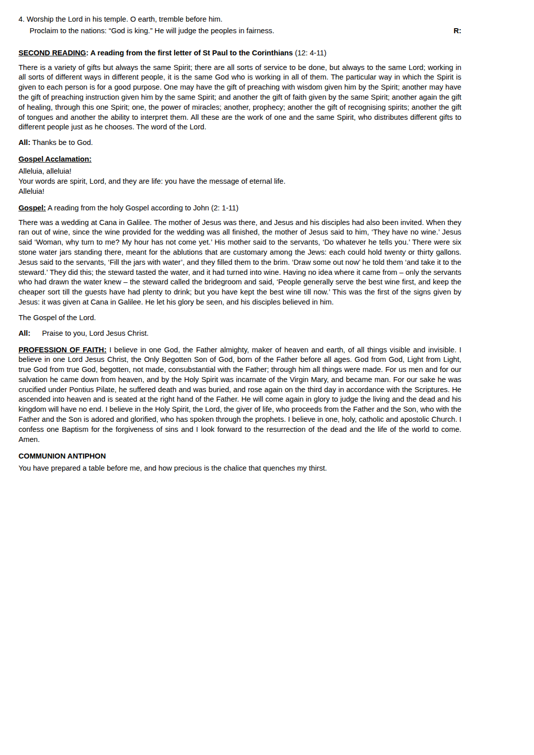4. Worship the Lord in his temple. O earth, tremble before him.
Proclaim to the nations: “God is king.” He will judge the peoples in fairness. R:
SECOND READING: A reading from the first letter of St Paul to the Corinthians (12: 4-11)
There is a variety of gifts but always the same Spirit; there are all sorts of service to be done, but always to the same Lord; working in all sorts of different ways in different people, it is the same God who is working in all of them. The particular way in which the Spirit is given to each person is for a good purpose. One may have the gift of preaching with wisdom given him by the Spirit; another may have the gift of preaching instruction given him by the same Spirit; and another the gift of faith given by the same Spirit; another again the gift of healing, through this one Spirit; one, the power of miracles; another, prophecy; another the gift of recognising spirits; another the gift of tongues and another the ability to interpret them. All these are the work of one and the same Spirit, who distributes different gifts to different people just as he chooses. The word of the Lord.
All: Thanks be to God.
Gospel Acclamation:
Alleluia, alleluia!
Your words are spirit, Lord, and they are life: you have the message of eternal life.
Alleluia!
Gospel: A reading from the holy Gospel according to John (2: 1-11)
There was a wedding at Cana in Galilee. The mother of Jesus was there, and Jesus and his disciples had also been invited. When they ran out of wine, since the wine provided for the wedding was all finished, the mother of Jesus said to him, ‘They have no wine.’ Jesus said ‘Woman, why turn to me? My hour has not come yet.’ His mother said to the servants, ‘Do whatever he tells you.’ There were six stone water jars standing there, meant for the ablutions that are customary among the Jews: each could hold twenty or thirty gallons. Jesus said to the servants, ‘Fill the jars with water’, and they filled them to the brim. ‘Draw some out now’ he told them ‘and take it to the steward.’ They did this; the steward tasted the water, and it had turned into wine. Having no idea where it came from – only the servants who had drawn the water knew – the steward called the bridegroom and said, ‘People generally serve the best wine first, and keep the cheaper sort till the guests have had plenty to drink; but you have kept the best wine till now.’ This was the first of the signs given by Jesus: it was given at Cana in Galilee. He let his glory be seen, and his disciples believed in him.
The Gospel of the Lord.
All: Praise to you, Lord Jesus Christ.
PROFESSION OF FAITH: I believe in one God, the Father almighty, maker of heaven and earth, of all things visible and invisible. I believe in one Lord Jesus Christ, the Only Begotten Son of God, born of the Father before all ages. God from God, Light from Light, true God from true God, begotten, not made, consubstantial with the Father; through him all things were made. For us men and for our salvation he came down from heaven, and by the Holy Spirit was incarnate of the Virgin Mary, and became man. For our sake he was crucified under Pontius Pilate, he suffered death and was buried, and rose again on the third day in accordance with the Scriptures. He ascended into heaven and is seated at the right hand of the Father. He will come again in glory to judge the living and the dead and his kingdom will have no end. I believe in the Holy Spirit, the Lord, the giver of life, who proceeds from the Father and the Son, who with the Father and the Son is adored and glorified, who has spoken through the prophets. I believe in one, holy, catholic and apostolic Church. I confess one Baptism for the forgiveness of sins and I look forward to the resurrection of the dead and the life of the world to come. Amen.
COMMUNION ANTIPHON
You have prepared a table before me, and how precious is the chalice that quenches my thirst.